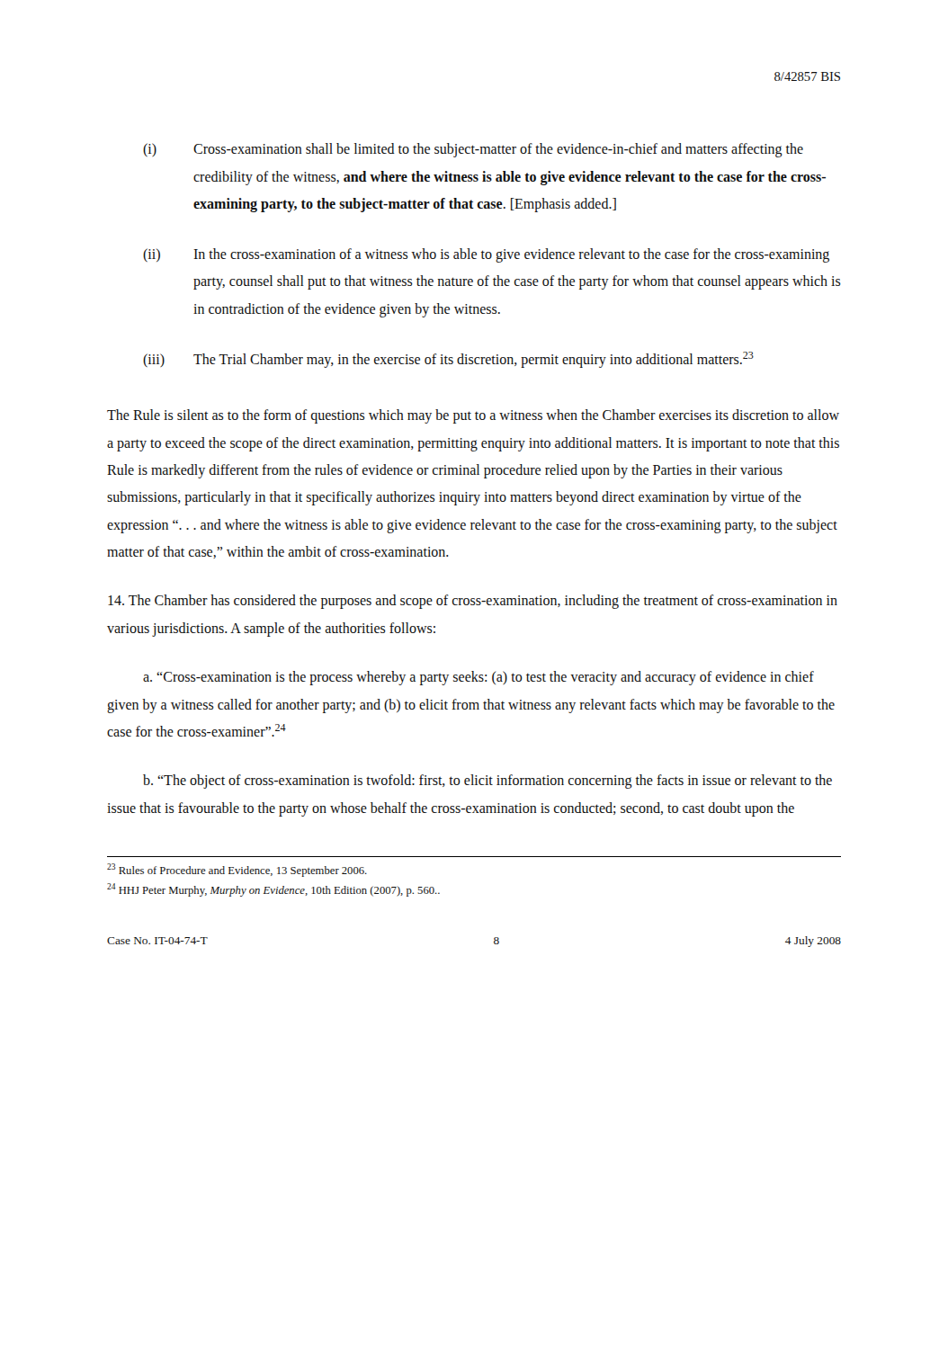8/42857 BIS
(i) Cross-examination shall be limited to the subject-matter of the evidence-in-chief and matters affecting the credibility of the witness, and where the witness is able to give evidence relevant to the case for the cross-examining party, to the subject-matter of that case. [Emphasis added.]
(ii) In the cross-examination of a witness who is able to give evidence relevant to the case for the cross-examining party, counsel shall put to that witness the nature of the case of the party for whom that counsel appears which is in contradiction of the evidence given by the witness.
(iii) The Trial Chamber may, in the exercise of its discretion, permit enquiry into additional matters.23
The Rule is silent as to the form of questions which may be put to a witness when the Chamber exercises its discretion to allow a party to exceed the scope of the direct examination, permitting enquiry into additional matters. It is important to note that this Rule is markedly different from the rules of evidence or criminal procedure relied upon by the Parties in their various submissions, particularly in that it specifically authorizes inquiry into matters beyond direct examination by virtue of the expression “. . . and where the witness is able to give evidence relevant to the case for the cross-examining party, to the subject matter of that case,” within the ambit of cross-examination.
14. The Chamber has considered the purposes and scope of cross-examination, including the treatment of cross-examination in various jurisdictions. A sample of the authorities follows:
a. “Cross-examination is the process whereby a party seeks: (a) to test the veracity and accuracy of evidence in chief given by a witness called for another party; and (b) to elicit from that witness any relevant facts which may be favorable to the case for the cross-examiner”.24
b. “The object of cross-examination is twofold: first, to elicit information concerning the facts in issue or relevant to the issue that is favourable to the party on whose behalf the cross-examination is conducted; second, to cast doubt upon the
23 Rules of Procedure and Evidence, 13 September 2006.
24 HHJ Peter Murphy, Murphy on Evidence, 10th Edition (2007), p. 560..
Case No. IT-04-74-T 8 4 July 2008